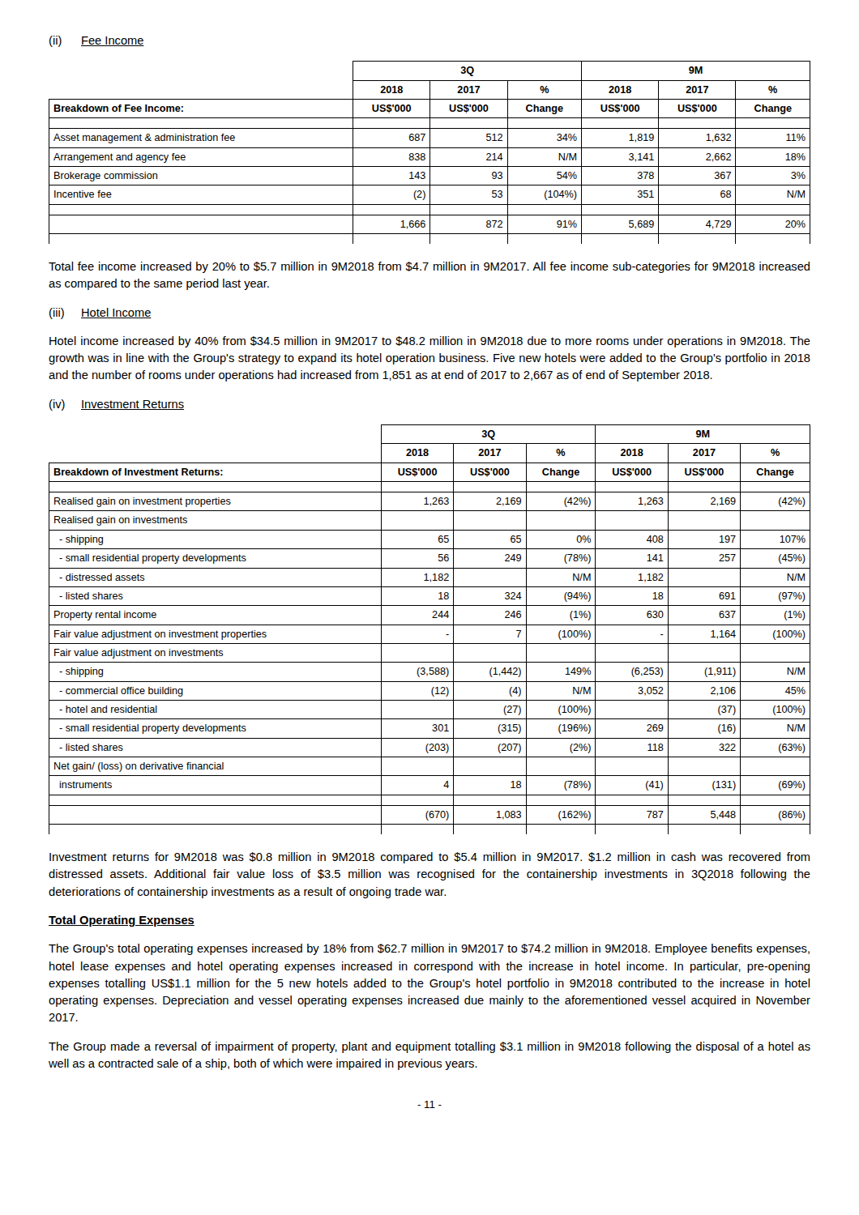(ii) Fee Income
| | 3Q | 9M |
| | 2018 | 2017 | % | 2018 | 2017 | % |
| Breakdown of Fee Income: | US$'000 | US$'000 | Change | US$'000 | US$'000 | Change |
| Asset management & administration fee | 687 | 512 | 34% | 1,819 | 1,632 | 11% |
| Arrangement and agency fee | 838 | 214 | N/M | 3,141 | 2,662 | 18% |
| Brokerage commission | 143 | 93 | 54% | 378 | 367 | 3% |
| Incentive fee | (2) | 53 | (104%) | 351 | 68 | N/M |
| | 1,666 | 872 | 91% | 5,689 | 4,729 | 20% |
Total fee income increased by 20% to $5.7 million in 9M2018 from $4.7 million in 9M2017. All fee income sub-categories for 9M2018 increased as compared to the same period last year.
(iii) Hotel Income
Hotel income increased by 40% from $34.5 million in 9M2017 to $48.2 million in 9M2018 due to more rooms under operations in 9M2018. The growth was in line with the Group's strategy to expand its hotel operation business. Five new hotels were added to the Group's portfolio in 2018 and the number of rooms under operations had increased from 1,851 as at end of 2017 to 2,667 as of end of September 2018.
(iv) Investment Returns
| | 3Q | 9M |
| | 2018 | 2017 | % | 2018 | 2017 | % |
| Breakdown of Investment Returns: | US$'000 | US$'000 | Change | US$'000 | US$'000 | Change |
| Realised gain on investment properties | 1,263 | 2,169 | (42%) | 1,263 | 2,169 | (42%) |
| Realised gain on investments | | | | | | |
| - shipping | 65 | 65 | 0% | 408 | 197 | 107% |
| - small residential property developments | 56 | 249 | (78%) | 141 | 257 | (45%) |
| - distressed assets | 1,182 | | N/M | 1,182 | | N/M |
| - listed shares | 18 | 324 | (94%) | 18 | 691 | (97%) |
| Property rental income | 244 | 246 | (1%) | 630 | 637 | (1%) |
| Fair value adjustment on investment properties | - | 7 | (100%) | - | 1,164 | (100%) |
| Fair value adjustment on investments | | | | | | |
| - shipping | (3,588) | (1,442) | 149% | (6,253) | (1,911) | N/M |
| - commercial office building | (12) | (4) | N/M | 3,052 | 2,106 | 45% |
| - hotel and residential | | (27) | (100%) | | (37) | (100%) |
| - small residential property developments | 301 | (315) | (196%) | 269 | (16) | N/M |
| - listed shares | (203) | (207) | (2%) | 118 | 322 | (63%) |
| Net gain/ (loss) on derivative financial | | | | | | |
| instruments | 4 | 18 | (78%) | (41) | (131) | (69%) |
| | (670) | 1,083 | (162%) | 787 | 5,448 | (86%) |
Investment returns for 9M2018 was $0.8 million in 9M2018 compared to $5.4 million in 9M2017. $1.2 million in cash was recovered from distressed assets. Additional fair value loss of $3.5 million was recognised for the containership investments in 3Q2018 following the deteriorations of containership investments as a result of ongoing trade war.
Total Operating Expenses
The Group's total operating expenses increased by 18% from $62.7 million in 9M2017 to $74.2 million in 9M2018. Employee benefits expenses, hotel lease expenses and hotel operating expenses increased in correspond with the increase in hotel income. In particular, pre-opening expenses totalling US$1.1 million for the 5 new hotels added to the Group's hotel portfolio in 9M2018 contributed to the increase in hotel operating expenses. Depreciation and vessel operating expenses increased due mainly to the aforementioned vessel acquired in November 2017.
The Group made a reversal of impairment of property, plant and equipment totalling $3.1 million in 9M2018 following the disposal of a hotel as well as a contracted sale of a ship, both of which were impaired in previous years.
- 11 -